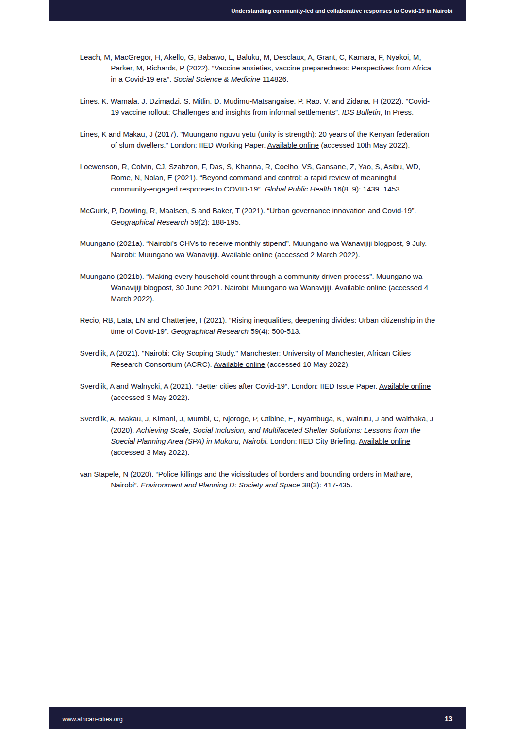Understanding community-led and collaborative responses to Covid-19 in Nairobi
Leach, M, MacGregor, H, Akello, G, Babawo, L, Baluku, M, Desclaux, A, Grant, C, Kamara, F, Nyakoi, M, Parker, M, Richards, P (2022). “Vaccine anxieties, vaccine preparedness: Perspectives from Africa in a Covid-19 era”. Social Science & Medicine 114826.
Lines, K, Wamala, J, Dzimadzi, S, Mitlin, D, Mudimu-Matsangaise, P, Rao, V, and Zidana, H (2022). "Covid-19 vaccine rollout: Challenges and insights from informal settlements”. IDS Bulletin, In Press.
Lines, K and Makau, J (2017). "Muungano nguvu yetu (unity is strength): 20 years of the Kenyan federation of slum dwellers." London: IIED Working Paper. Available online (accessed 10th May 2022).
Loewenson, R, Colvin, CJ, Szabzon, F, Das, S, Khanna, R, Coelho, VS, Gansane, Z, Yao, S, Asibu, WD, Rome, N, Nolan, E (2021). “Beyond command and control: a rapid review of meaningful community-engaged responses to COVID-19”. Global Public Health 16(8–9): 1439–1453.
McGuirk, P, Dowling, R, Maalsen, S and Baker, T (2021). “Urban governance innovation and Covid-19”. Geographical Research 59(2): 188-195.
Muungano (2021a). “Nairobi’s CHVs to receive monthly stipend”. Muungano wa Wanavijiji blogpost, 9 July. Nairobi: Muungano wa Wanavijiji. Available online (accessed 2 March 2022).
Muungano (2021b). “Making every household count through a community driven process”. Muungano wa Wanavijiji blogpost, 30 June 2021. Nairobi: Muungano wa Wanavijiji. Available online (accessed 4 March 2022).
Recio, RB, Lata, LN and Chatterjee, I (2021). “Rising inequalities, deepening divides: Urban citizenship in the time of Covid-19”. Geographical Research 59(4): 500-513.
Sverdlik, A (2021). "Nairobi: City Scoping Study." Manchester: University of Manchester, African Cities Research Consortium (ACRC). Available online (accessed 10 May 2022).
Sverdlik, A and Walnycki, A (2021). “Better cities after Covid-19”. London: IIED Issue Paper. Available online (accessed 3 May 2022).
Sverdlik, A, Makau, J, Kimani, J, Mumbi, C, Njoroge, P, Otibine, E, Nyambuga, K, Wairutu, J and Waithaka, J (2020). Achieving Scale, Social Inclusion, and Multifaceted Shelter Solutions: Lessons from the Special Planning Area (SPA) in Mukuru, Nairobi. London: IIED City Briefing. Available online (accessed 3 May 2022).
van Stapele, N (2020). “Police killings and the vicissitudes of borders and bounding orders in Mathare, Nairobi”. Environment and Planning D: Society and Space 38(3): 417-435.
www.african-cities.org 13